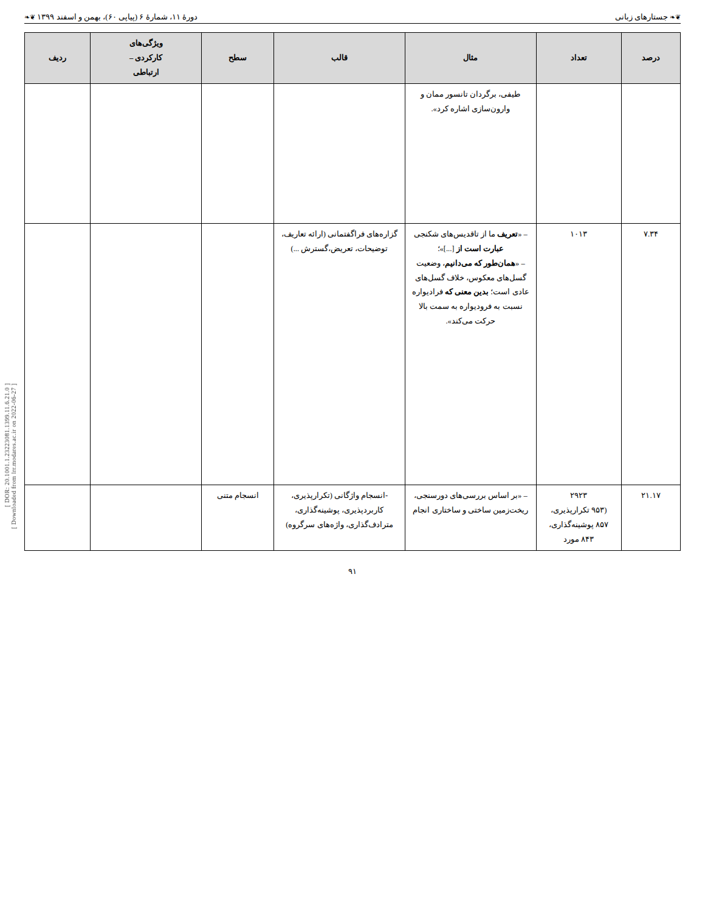[ DOR: 20.1001.1.23223081.1399.11.6.21.0 ] [ Downloaded from lrr.modares.ac.ir on 2022-06-27 ]
❦❧ جستارهای زبانی
دورهٔ ۱۱، شمارهٔ ۶ (پیاپی ۶۰)، بهمن و اسفند ۱۳۹۹ ❦❧
| درصد | تعداد | مثال | قالب | سطح | ویژگی‌های کارکردی – ارتباطی | ردیف |
| --- | --- | --- | --- | --- | --- | --- |
| | | طیفی، برگردان تانسور ممان و وارون‌سازی اشاره کرد». | | | | |
| ۷.۳۴ | ۱۰۱۳ | – « تعریف ما از تاقدیس‌های شکنجی عبارت است از [...]»؛ – « همان‌طور که می‌دانیم ، وضعیت گسل‌های معکوس، خلاف گسل‌های عادی است؛ بدین معنی که فرادیواره نسبت‌ به فرودیواره به سمت بالا حرکت می‌کند». | گزاره‌های فراگفتمانی (ارائه تعاریف، توضیحات، تعریض،گسترش ...) | | | |
| ۲۱.۱۷ | ۲۹۲۳ (۹۵۳ تکرارپذیری، ۸۵۷ پوشینه‌گذاری، ۸۴۳ مورد | – «بر اساس بررسی‌های دورسنجی، ریخت‌زمین ساختی و ساختاری انجام | -انسجام واژگانی (تکرارپذیری، کاربردپذیری، پوشینه‌گذاری، مترادف‌گذاری، واژه‌های سرگروه) | انسجام متنی | | |
۹۱